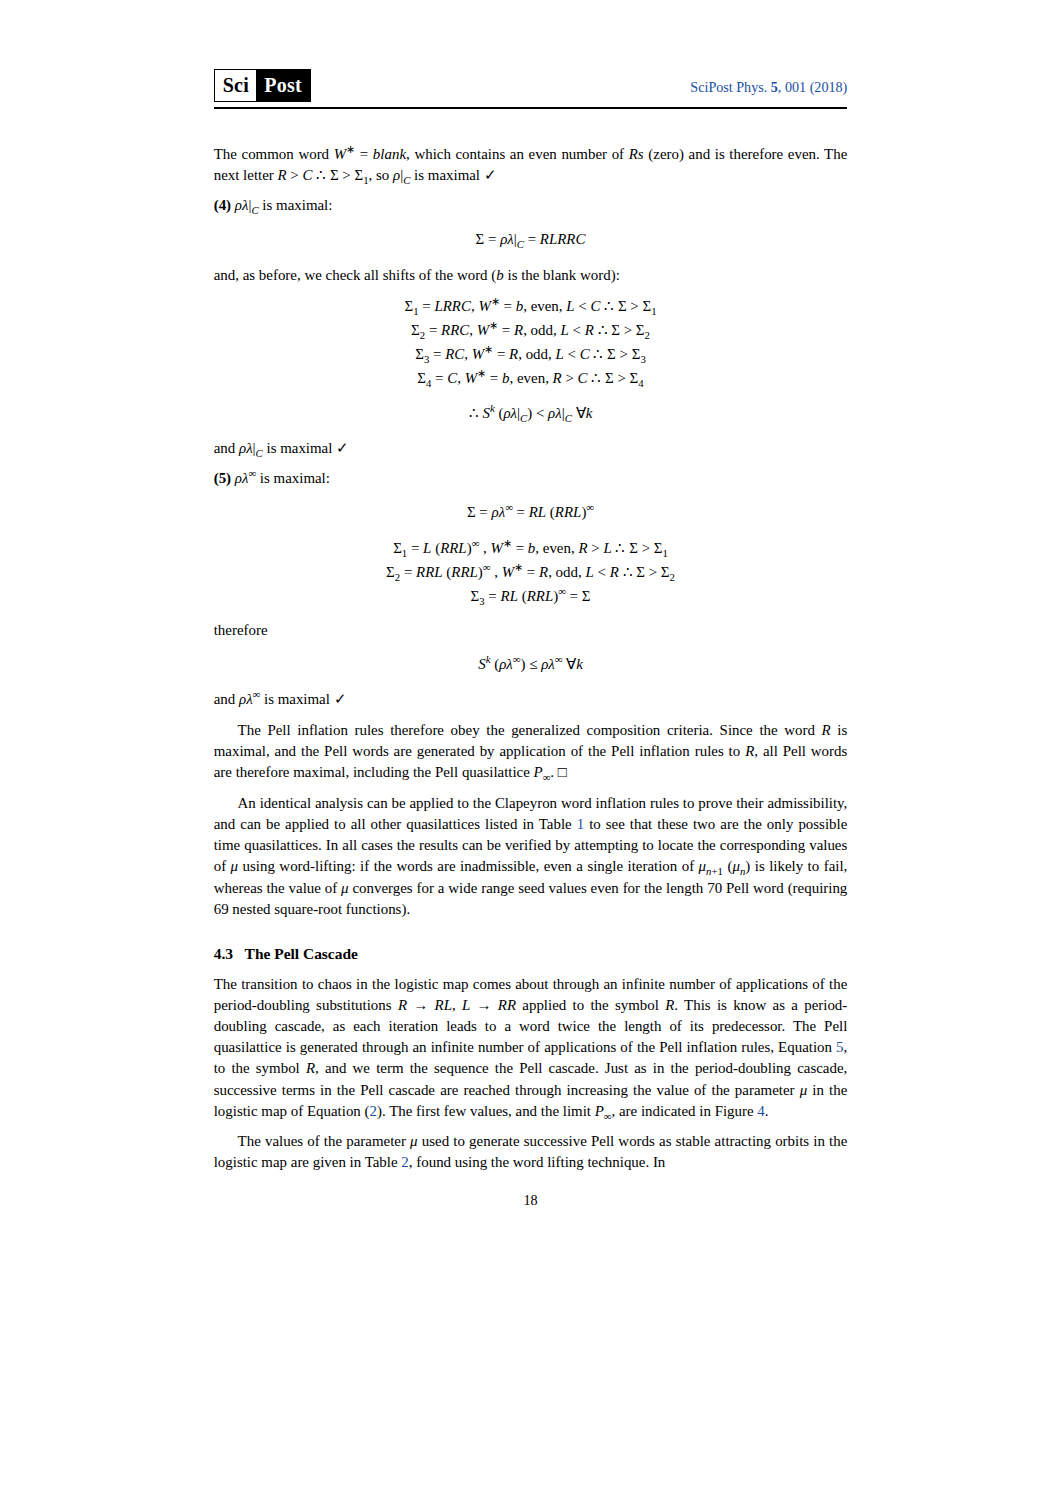Sci Post
SciPost Phys. 5, 001 (2018)
The common word W∗ = blank, which contains an even number of Rs (zero) and is therefore even. The next letter R > C ∴ Σ > Σ1, so ρ|C is maximal ✓
(4) ρλ|C is maximal:
Σ = ρλ|C = RLRRC
and, as before, we check all shifts of the word (b is the blank word):
Σ1 = LRRC, W∗ = b, even, L < C ∴ Σ > Σ1
Σ2 = RRC, W∗ = R, odd, L < R ∴ Σ > Σ2
Σ3 = RC, W∗ = R, odd, L < C ∴ Σ > Σ3
Σ4 = C, W∗ = b, even, R > C ∴ Σ > Σ4
∴ Sk (ρλ|C) < ρλ|C ∀k
and ρλ|C is maximal ✓
(5) ρλ∞ is maximal:
Σ = ρλ∞ = RL (RRL)∞
Σ1 = L (RRL)∞ , W∗ = b, even, R > L ∴ Σ > Σ1
Σ2 = RRL (RRL)∞ , W∗ = R, odd, L < R ∴ Σ > Σ2
Σ3 = RL (RRL)∞ = Σ
therefore
Sk (ρλ∞) ≤ ρλ∞ ∀k
and ρλ∞ is maximal ✓
The Pell inflation rules therefore obey the generalized composition criteria. Since the word R is maximal, and the Pell words are generated by application of the Pell inflation rules to R, all Pell words are therefore maximal, including the Pell quasilattice P∞. □
An identical analysis can be applied to the Clapeyron word inflation rules to prove their admissibility, and can be applied to all other quasilattices listed in Table 1 to see that these two are the only possible time quasilattices. In all cases the results can be verified by attempting to locate the corresponding values of μ using word-lifting: if the words are inadmissible, even a single iteration of μn+1 (μn) is likely to fail, whereas the value of μ converges for a wide range seed values even for the length 70 Pell word (requiring 69 nested square-root functions).
4.3 The Pell Cascade
The transition to chaos in the logistic map comes about through an infinite number of applications of the period-doubling substitutions R → RL, L → RR applied to the symbol R. This is know as a period-doubling cascade, as each iteration leads to a word twice the length of its predecessor. The Pell quasilattice is generated through an infinite number of applications of the Pell inflation rules, Equation 5, to the symbol R, and we term the sequence the Pell cascade. Just as in the period-doubling cascade, successive terms in the Pell cascade are reached through increasing the value of the parameter μ in the logistic map of Equation (2). The first few values, and the limit P∞, are indicated in Figure 4.
The values of the parameter μ used to generate successive Pell words as stable attracting orbits in the logistic map are given in Table 2, found using the word lifting technique. In
18